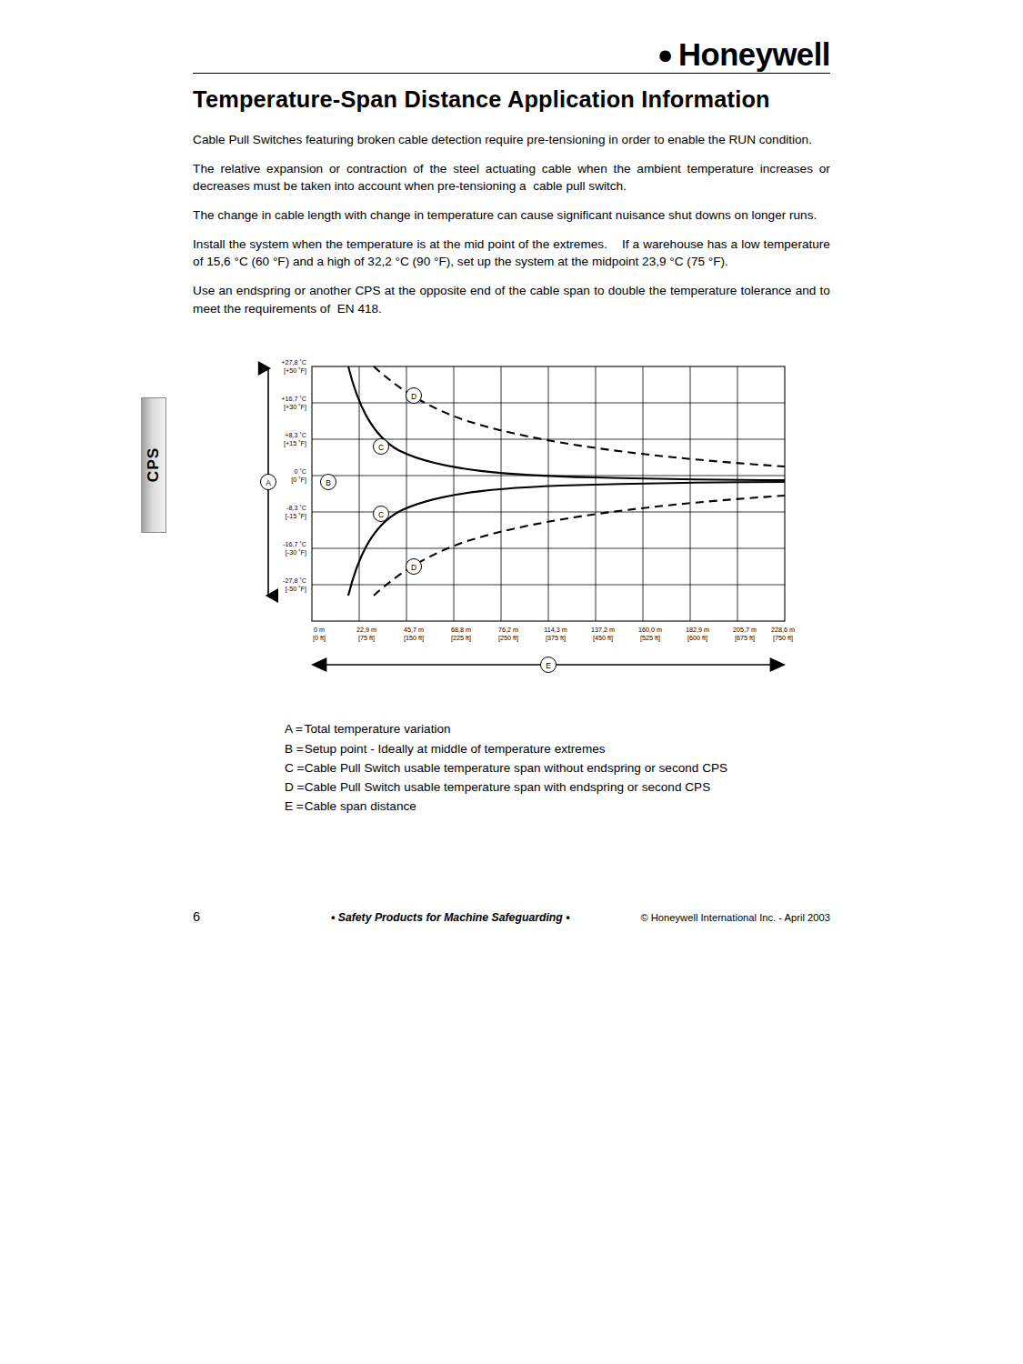●Honeywell
Temperature-Span Distance Application Information
Cable Pull Switches featuring broken cable detection require pre-tensioning in order to enable the RUN condition.
The relative expansion or contraction of the steel actuating cable when the ambient temperature increases or decreases must be taken into account when pre-tensioning a cable pull switch.
The change in cable length with change in temperature can cause significant nuisance shut downs on longer runs.
Install the system when the temperature is at the mid point of the extremes. If a warehouse has a low temperature of 15,6 °C (60 °F) and a high of 32,2 °C (90 °F), set up the system at the midpoint 23,9 °C (75 °F).
Use an endspring or another CPS at the opposite end of the cable span to double the temperature tolerance and to meet the requirements of EN 418.
+27,8 ˚C [+50 ˚F] +16,7 ˚C [+30 ˚F] +8,3 ˚C [+15 ˚F] 0 ˚C [0 ˚F] -8,3 ˚C [-15 ˚F] -16,7 ˚C [-30 ˚F] -27,8 ˚C [-50 ˚F] A B D D C C 0 m [0 ft] 22,9 m [75 ft] 45,7 m [150 ft] 68,8 m [225 ft] 76,2 m [250 ft] 114,3 m [375 ft] 137,2 m [450 ft] 160,0 m [525 ft] 182,9 m [600 ft] 205,7 m [675 ft] 228,6 m [750 ft] E
A =Total temperature variation
B =Setup point - Ideally at middle of temperature extremes
C =Cable Pull Switch usable temperature span without endspring or second CPS
D =Cable Pull Switch usable temperature span with endspring or second CPS
E =Cable span distance
CPS
6
• Safety Products for Machine Safeguarding •
© Honeywell International Inc. - April 2003